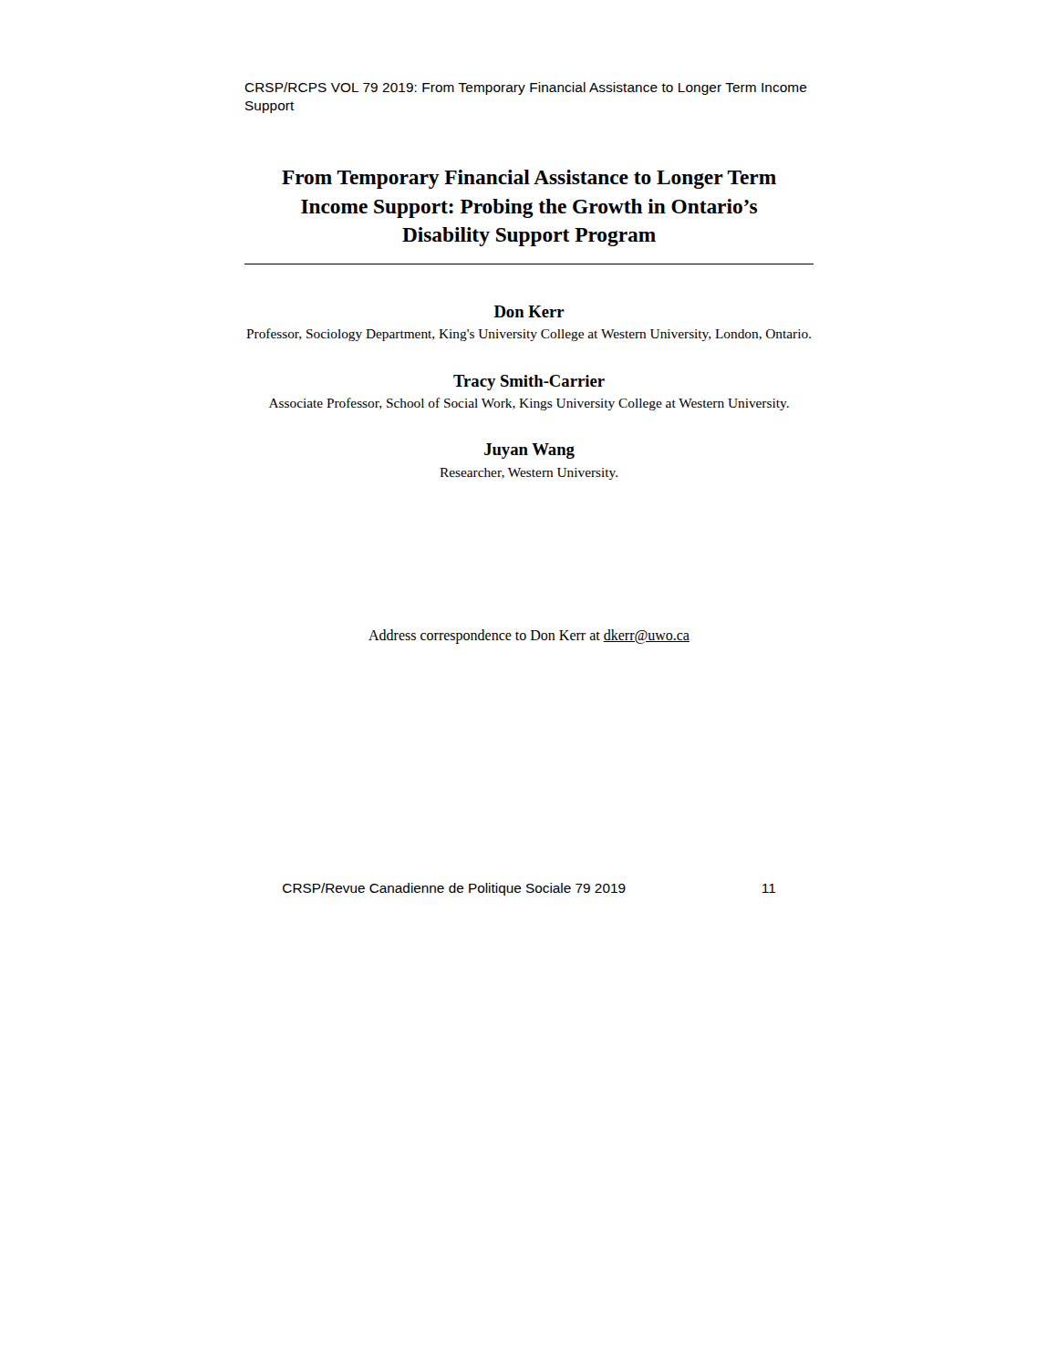CRSP/RCPS VOL 79 2019: From Temporary Financial Assistance to Longer Term Income Support
From Temporary Financial Assistance to Longer Term Income Support: Probing the Growth in Ontario’s Disability Support Program
Don Kerr
Professor, Sociology Department, King's University College at Western University, London, Ontario.
Tracy Smith-Carrier
Associate Professor, School of Social Work, Kings University College at Western University.
Juyan Wang
Researcher, Western University.
Address correspondence to Don Kerr at dkerr@uwo.ca
CRSP/Revue Canadienne de Politique Sociale 79 2019 11